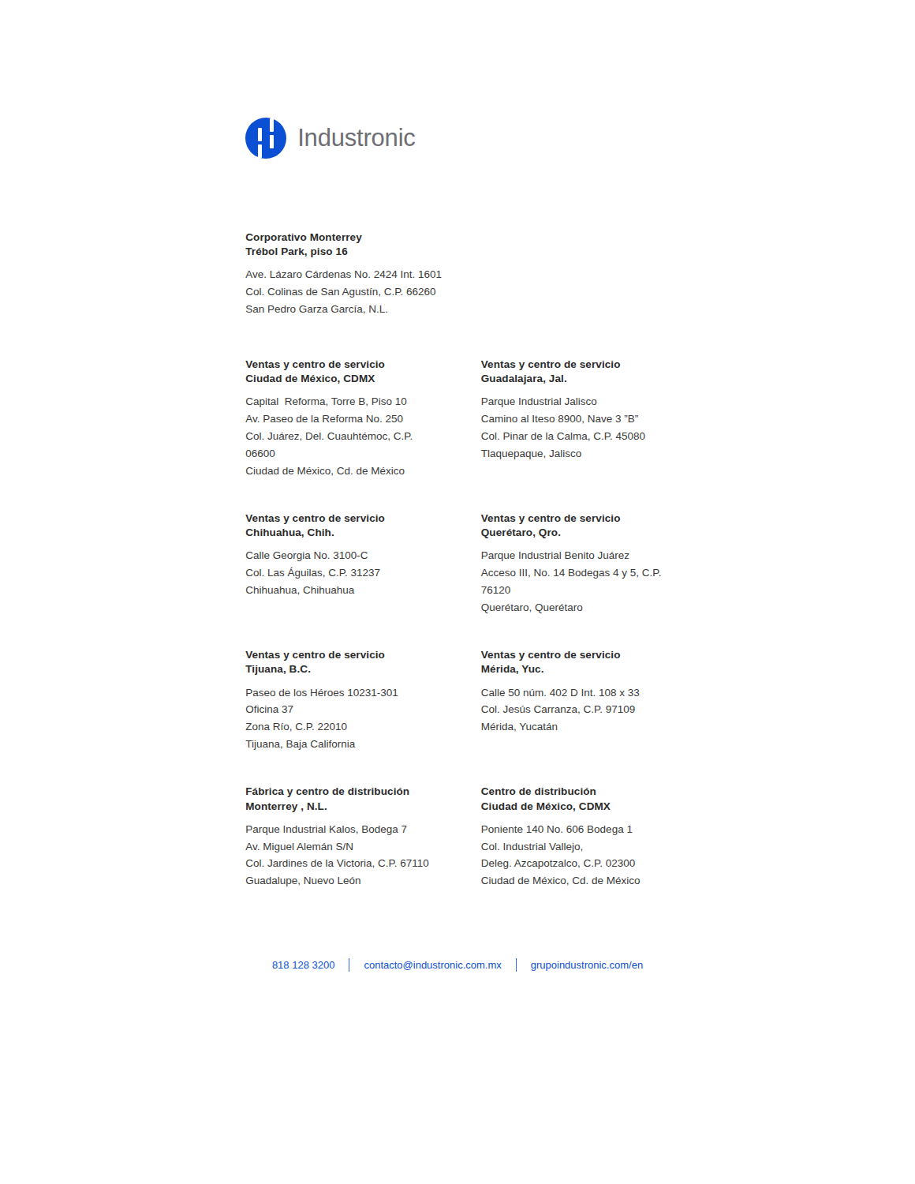Industronic
Corporativo Monterrey
Trébol Park, piso 16
Ave. Lázaro Cárdenas No. 2424 Int. 1601
Col. Colinas de San Agustín, C.P. 66260
San Pedro Garza García, N.L.
Ventas y centro de servicio
Ciudad de México, CDMX
Capital Reforma, Torre B, Piso 10
Av. Paseo de la Reforma No. 250
Col. Juárez, Del. Cuauhtémoc, C.P. 06600
Ciudad de México, Cd. de México
Ventas y centro de servicio
Guadalajara, Jal.
Parque Industrial Jalisco
Camino al Iteso 8900, Nave 3 ”B”
Col. Pinar de la Calma, C.P. 45080
Tlaquepaque, Jalisco
Ventas y centro de servicio
Chihuahua, Chih.
Calle Georgia No. 3100-C
Col. Las Águilas, C.P. 31237
Chihuahua, Chihuahua
Ventas y centro de servicio
Querétaro, Qro.
Parque Industrial Benito Juárez
Acceso III, No. 14 Bodegas 4 y 5, C.P. 76120
Querétaro, Querétaro
Ventas y centro de servicio
Tijuana, B.C.
Paseo de los Héroes 10231-301 Oficina 37
Zona Río, C.P. 22010
Tijuana, Baja California
Ventas y centro de servicio
Mérida, Yuc.
Calle 50 núm. 402 D Int. 108 x 33
Col. Jesús Carranza, C.P. 97109
Mérida, Yucatán
Fábrica y centro de distribución
Monterrey , N.L.
Parque Industrial Kalos, Bodega 7
Av. Miguel Alemán S/N
Col. Jardines de la Victoria, C.P. 67110
Guadalupe, Nuevo León
Centro de distribución
Ciudad de México, CDMX
Poniente 140 No. 606 Bodega 1
Col. Industrial Vallejo,
Deleg. Azcapotzalco, C.P. 02300
Ciudad de México, Cd. de México
818 128 3200 contacto@industronic.com.mx grupoindustronic.com/en